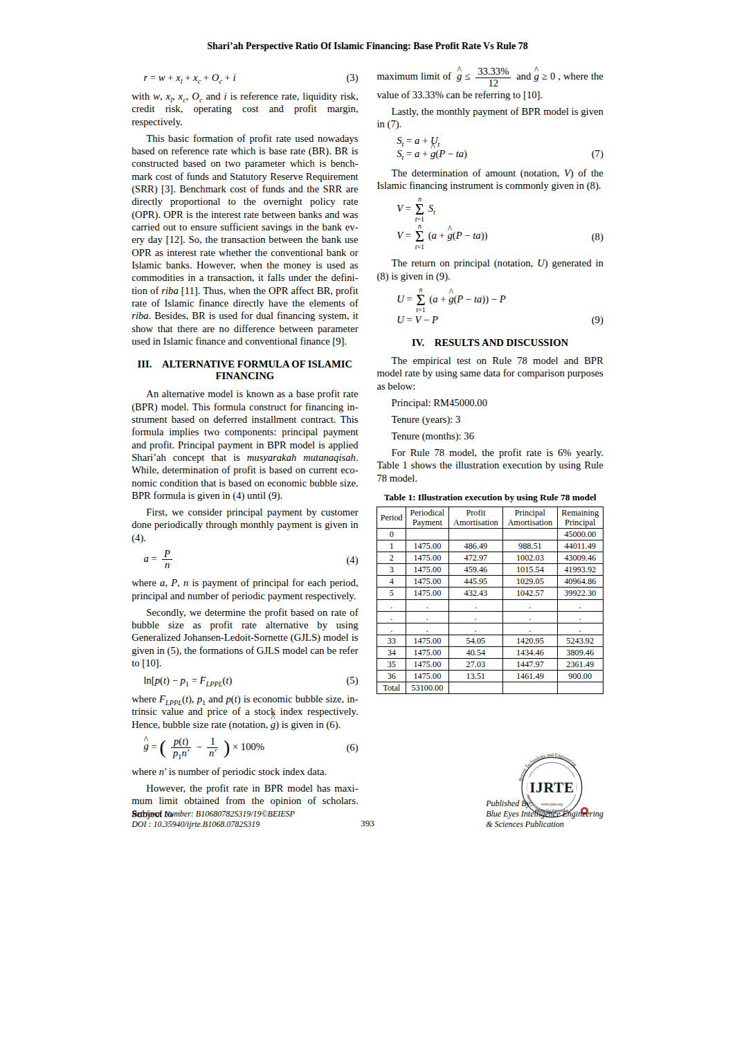Shari’ah Perspective Ratio Of Islamic Financing: Base Profit Rate Vs Rule 78
r = w + xl + xc + Oc + i
(3)
with w, xl, xc, Oc and i is reference rate, liquidity risk, credit risk, operating cost and profit margin, respectively.
This basic formation of profit rate used nowadays based on reference rate which is base rate (BR). BR is constructed based on two parameter which is benchmark cost of funds and Statutory Reserve Requirement (SRR) [3]. Benchmark cost of funds and the SRR are directly proportional to the overnight policy rate (OPR). OPR is the interest rate between banks and was carried out to ensure sufficient savings in the bank every day [12]. So, the transaction between the bank use OPR as interest rate whether the conventional bank or Islamic banks. However, when the money is used as commodities in a transaction, it falls under the definition of riba [11]. Thus, when the OPR affect BR, profit rate of Islamic finance directly have the elements of riba. Besides, BR is used for dual financing system, it show that there are no difference between parameter used in Islamic finance and conventional finance [9].
III. Alternative Formula Of Islamic Financing
An alternative model is known as a base profit rate (BPR) model. This formula construct for financing instrument based on deferred installment contract. This formula implies two components: principal payment and profit. Principal payment in BPR model is applied Shari’ah concept that is musyarakah mutanaqisah. While, determination of profit is based on current economic condition that is based on economic bubble size. BPR formula is given in (4) until (9).
First, we consider principal payment by customer done periodically through monthly payment is given in (4).
a = Pn
(4)
where a, P, n is payment of principal for each period, principal and number of periodic payment respectively.
Secondly, we determine the profit based on rate of bubble size as profit rate alternative by using Generalized Johansen-Ledoit-Sornette (GJLS) model is given in (5), the formations of GJLS model can be refer to [10].
ln[p(t) − p1 = FLPPL(t)
(5)
where FLPPL(t), p1 and p(t) is economic bubble size, intrinsic value and price of a stock index respectively. Hence, bubble size rate (notation, g) is given in (6).
g = ( p(t) p1n′ − 1 n′ ) × 100%
(6)
where n′ is number of periodic stock index data.
However, the profit rate in BPR model has maximum limit obtained from the opinion of scholars. Subject to
maximum limit of g ≤ 33.33% 12 and g ≥ 0 , where the value of 33.33% can be referring to [10].
Lastly, the monthly payment of BPR model is given in (7).
St = a + Ut
St = a + g(P − ta)
(7)
The determination of amount (notation, V) of the Islamic financing instrument is commonly given in (8).
V = nΣt=1 St
V = nΣt=1 (a + g(P − ta))
(8)
The return on principal (notation, U) generated in (8) is given in (9).
U = nΣt=1 (a + g(P − ta)) − P
U = V − P
(9)
IV. Results And Discussion
The empirical test on Rule 78 model and BPR model rate by using same data for comparison purposes as below:
Principal: RM45000.00
Tenure (years): 3
Tenure (months): 36
For Rule 78 model, the profit rate is 6% yearly. Table 1 shows the illustration execution by using Rule 78 model.
Table 1: Illustration execution by using Rule 78 model
| Period | Periodical Payment | Profit Amortisation | Principal Amortisation | Remaining Principal |
| --- | --- | --- | --- | --- |
| 0 | | | | 45000.00 |
| 1 | 1475.00 | 486.49 | 988.51 | 44011.49 |
| 2 | 1475.00 | 472.97 | 1002.03 | 43009.46 |
| 3 | 1475.00 | 459.46 | 1015.54 | 41993.92 |
| 4 | 1475.00 | 445.95 | 1029.05 | 40964.86 |
| 5 | 1475.00 | 432.43 | 1042.57 | 39922.30 |
| . | . | . | . | . |
| . | . | . | . | . |
| . | . | . | . | . |
| 33 | 1475.00 | 54.05 | 1420.95 | 5243.92 |
| 34 | 1475.00 | 40.54 | 1434.46 | 3809.46 |
| 35 | 1475.00 | 27.03 | 1447.97 | 2361.49 |
| 36 | 1475.00 | 13.51 | 1461.49 | 900.00 |
| Total | 53100.00 | | | |
Recent Technology and Engineering International Journal of IJRTE www.ijrte.org Exploring Innovation
Retrieval Number: B10680782S319/19©BEIESP
DOI : 10.35940/ijrte.B1068.0782S319
Published By:
Blue Eyes Intelligence Engineering
& Sciences Publication
393